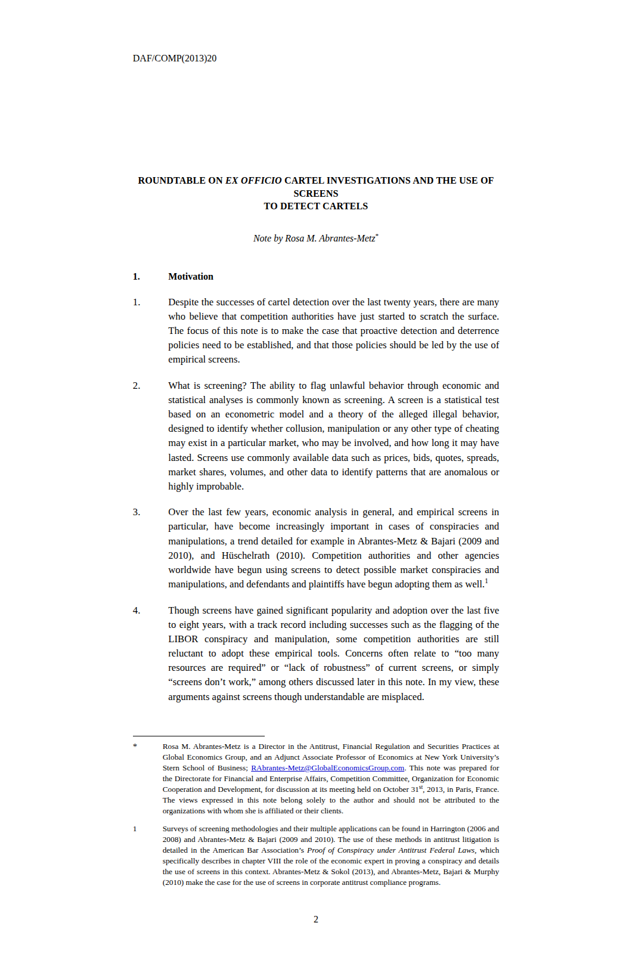DAF/COMP(2013)20
Roundtable on Ex Officio Cartel Investigations and the Use of Screens
to Detect Cartels
Note by Rosa M. Abrantes-Metz*
1. Motivation
1. Despite the successes of cartel detection over the last twenty years, there are many who believe that competition authorities have just started to scratch the surface. The focus of this note is to make the case that proactive detection and deterrence policies need to be established, and that those policies should be led by the use of empirical screens.
2. What is screening? The ability to flag unlawful behavior through economic and statistical analyses is commonly known as screening. A screen is a statistical test based on an econometric model and a theory of the alleged illegal behavior, designed to identify whether collusion, manipulation or any other type of cheating may exist in a particular market, who may be involved, and how long it may have lasted. Screens use commonly available data such as prices, bids, quotes, spreads, market shares, volumes, and other data to identify patterns that are anomalous or highly improbable.
3. Over the last few years, economic analysis in general, and empirical screens in particular, have become increasingly important in cases of conspiracies and manipulations, a trend detailed for example in Abrantes-Metz & Bajari (2009 and 2010), and Hüschelrath (2010). Competition authorities and other agencies worldwide have begun using screens to detect possible market conspiracies and manipulations, and defendants and plaintiffs have begun adopting them as well.1
4. Though screens have gained significant popularity and adoption over the last five to eight years, with a track record including successes such as the flagging of the LIBOR conspiracy and manipulation, some competition authorities are still reluctant to adopt these empirical tools. Concerns often relate to “too many resources are required” or “lack of robustness” of current screens, or simply “screens don’t work,” among others discussed later in this note. In my view, these arguments against screens though understandable are misplaced.
*
Rosa M. Abrantes-Metz is a Director in the Antitrust, Financial Regulation and Securities Practices at Global Economics Group, and an Adjunct Associate Professor of Economics at New York University’s Stern School of Business; RAbrantes-Metz@GlobalEconomicsGroup.com. This note was prepared for the Directorate for Financial and Enterprise Affairs, Competition Committee, Organization for Economic Cooperation and Development, for discussion at its meeting held on October 31st, 2013, in Paris, France. The views expressed in this note belong solely to the author and should not be attributed to the organizations with whom she is affiliated or their clients.
1
Surveys of screening methodologies and their multiple applications can be found in Harrington (2006 and 2008) and Abrantes-Metz & Bajari (2009 and 2010). The use of these methods in antitrust litigation is detailed in the American Bar Association’s Proof of Conspiracy under Antitrust Federal Laws, which specifically describes in chapter VIII the role of the economic expert in proving a conspiracy and details the use of screens in this context. Abrantes-Metz & Sokol (2013), and Abrantes-Metz, Bajari & Murphy (2010) make the case for the use of screens in corporate antitrust compliance programs.
2